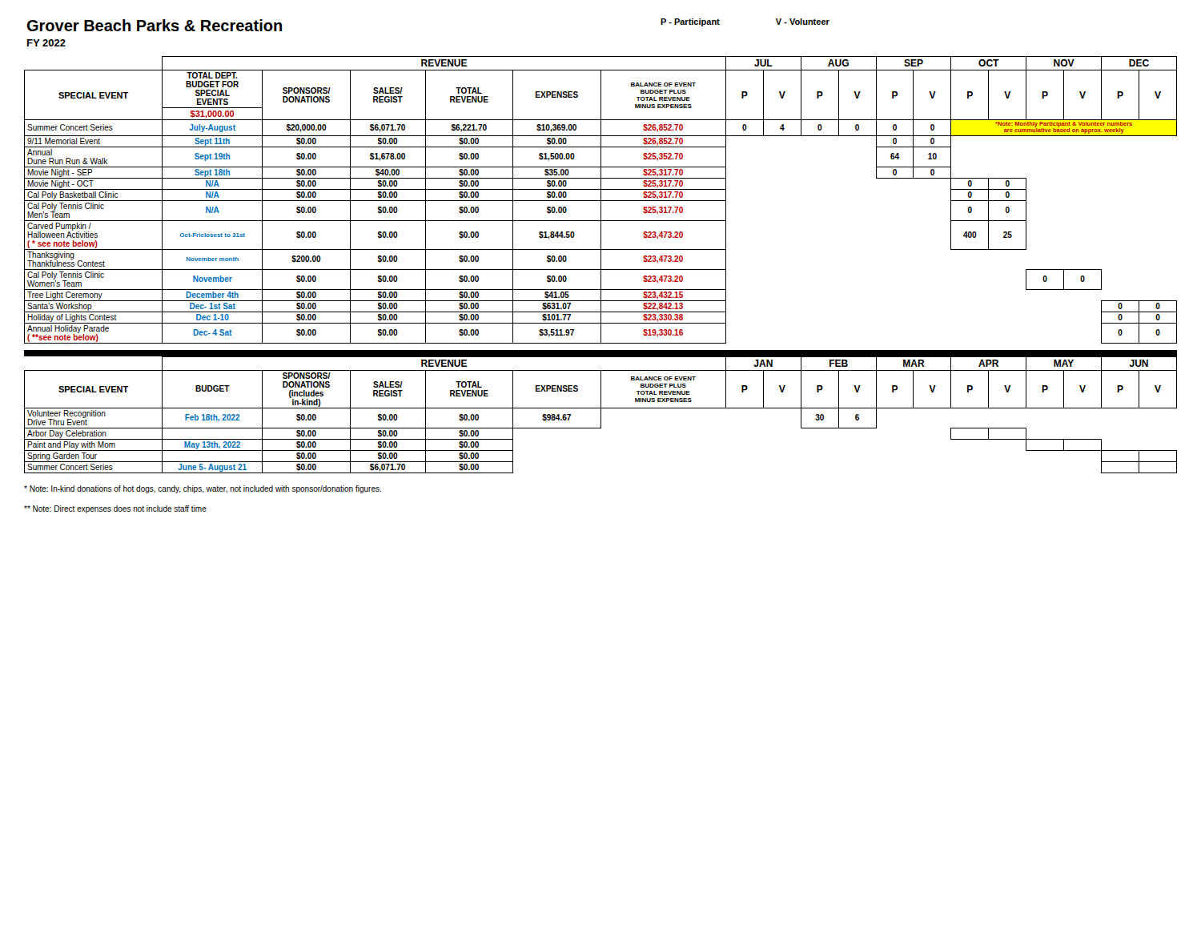| Grover Beach Parks & Recreation FY 2022 | P - Participant V - Volunteer |
| | REVENUE | JUL | AUG | SEP | OCT | NOV | DEC |
| SPECIAL EVENT | TOTAL DEPT. BUDGET FOR SPECIAL EVENTS | SPONSORS/ DONATIONS | SALES/ REGIST | TOTAL REVENUE | EXPENSES | BALANCE OF EVENT BUDGET PLUS TOTAL REVENUE MINUS EXPENSES | P | V | P | V | P | V | P | V | P | V | P | V |
| $31,000.00 |
| Summer Concert Series | July-August | $20,000.00 | $6,071.70 | $6,221.70 | $10,369.00 | $26,852.70 | 0 | 4 | 0 | 0 | 0 | 0 | *Note: Monthly Participant & Volunteer numbers are cummulative based on approx. weekly |
| 9/11 Memorial Event | Sept 11th | $0.00 | $0.00 | $0.00 | $0.00 | $26,852.70 | | | | | 0 | 0 | | | | | | |
| Annual Dune Run Run & Walk | Sept 19th | $0.00 | $1,678.00 | $0.00 | $1,500.00 | $25,352.70 | | | | | 64 | 10 | | | | | | |
| Movie Night - SEP | Sept 18th | $0.00 | $40.00 | $0.00 | $35.00 | $25,317.70 | | | | | 0 | 0 | | | | | | |
| Movie Night - OCT | N/A | $0.00 | $0.00 | $0.00 | $0.00 | $25,317.70 | | | | | | | 0 | 0 | | | | |
| Cal Poly Basketball Clinic | N/A | $0.00 | $0.00 | $0.00 | $0.00 | $25,317.70 | | | | | | | 0 | 0 | | | | |
| Cal Poly Tennis Clinic Men's Team | N/A | $0.00 | $0.00 | $0.00 | $0.00 | $25,317.70 | | | | | | | 0 | 0 | | | | |
| Carved Pumpkin / Halloween Activities ( * see note below) | Oct-Friclosest to 31st | $0.00 | $0.00 | $0.00 | $1,844.50 | $23,473.20 | | | | | | | 400 | 25 | | | | |
| Thanksgiving Thankfulness Contest | November month | $200.00 | $0.00 | $0.00 | $0.00 | $23,473.20 | | | | | | | | | | | | |
| Cal Poly Tennis Clinic Women's Team | November | $0.00 | $0.00 | $0.00 | $0.00 | $23,473.20 | | | | | | | | | 0 | 0 | | |
| Tree Light Ceremony | December 4th | $0.00 | $0.00 | $0.00 | $41.05 | $23,432.15 | | | | | | | | | | | | |
| Santa's Workshop | Dec- 1st Sat | $0.00 | $0.00 | $0.00 | $631.07 | $22,842.13 | | | | | | | | | | | 0 | 0 |
| Holiday of Lights Contest | Dec 1-10 | $0.00 | $0.00 | $0.00 | $101.77 | $23,330.38 | | | | | | | | | | | 0 | 0 |
| Annual Holiday Parade ( **see note below) | Dec- 4 Sat | $0.00 | $0.00 | $0.00 | $3,511.97 | $19,330.16 | | | | | | | | | | | 0 | 0 |
| | REVENUE | JAN | FEB | MAR | APR | MAY | JUN |
| SPECIAL EVENT | BUDGET | SPONSORS/ DONATIONS (includes in-kind) | SALES/ REGIST | TOTAL REVENUE | EXPENSES | BALANCE OF EVENT BUDGET PLUS TOTAL REVENUE MINUS EXPENSES | P | V | P | V | P | V | P | V | P | V | P | V |
| Volunteer Recognition Drive Thru Event | Feb 18th, 2022 | $0.00 | $0.00 | $0.00 | $984.67 | | | | 30 | 6 | | | | | | | | |
| Arbor Day Celebration | | $0.00 | $0.00 | $0.00 | | | | | | | | | | | | | | |
| Paint and Play with Mom | May 13th, 2022 | $0.00 | $0.00 | $0.00 | | | | | | | | | | | | | | |
| Spring Garden Tour | | $0.00 | $0.00 | $0.00 | | | | | | | | | | | | | | |
| Summer Concert Series | June 5- August 21 | $0.00 | $6,071.70 | $0.00 | | | | | | | | | | | | | | |
* Note: In-kind donations of hot dogs, candy, chips, water, not included with sponsor/donation figures.
** Note: Direct expenses does not include staff time